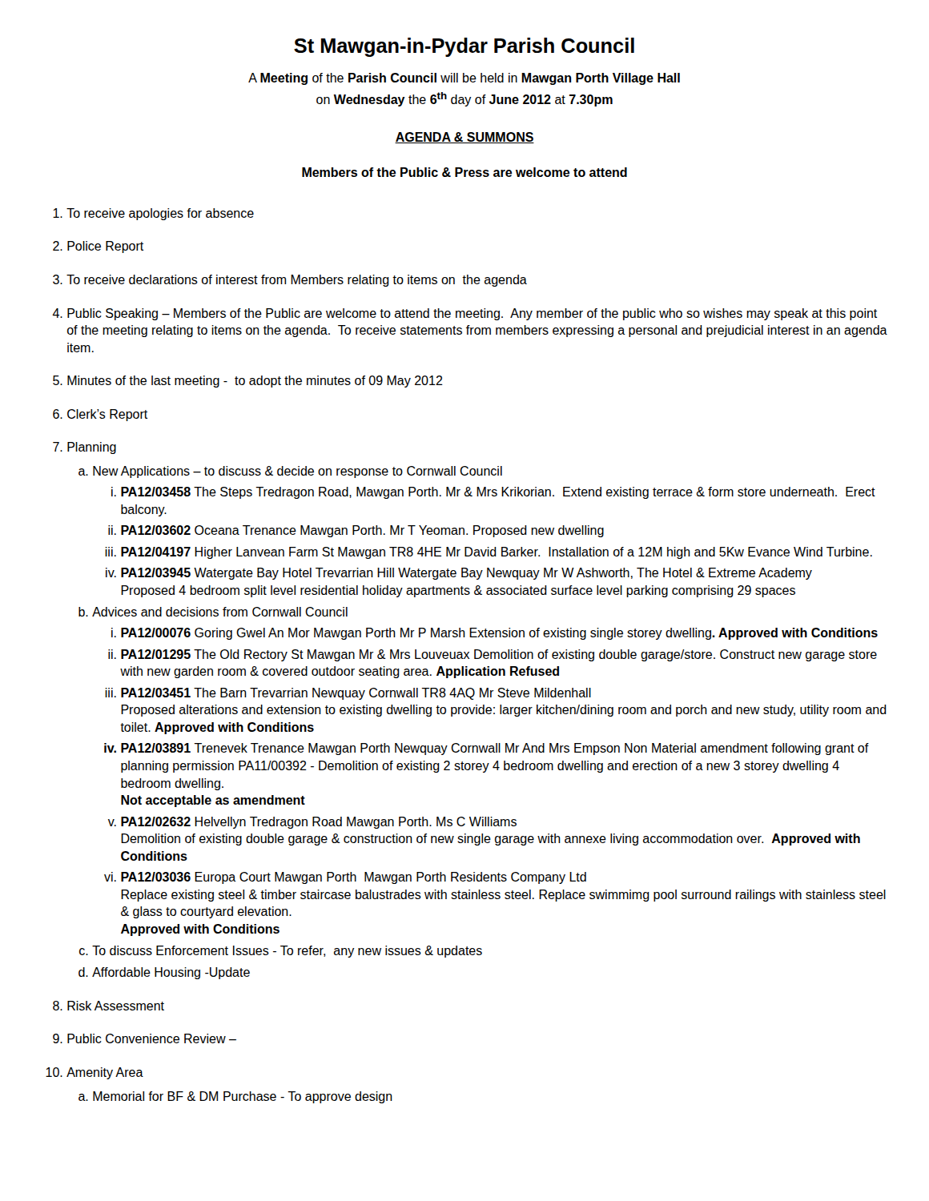St Mawgan-in-Pydar Parish Council
A Meeting of the Parish Council will be held in Mawgan Porth Village Hall
on Wednesday the 6th day of June 2012 at 7.30pm
AGENDA & SUMMONS
Members of the Public & Press are welcome to attend
To receive apologies for absence
Police Report
To receive declarations of interest from Members relating to items on the agenda
Public Speaking – Members of the Public are welcome to attend the meeting. Any member of the public who so wishes may speak at this point of the meeting relating to items on the agenda. To receive statements from members expressing a personal and prejudicial interest in an agenda item.
Minutes of the last meeting - to adopt the minutes of 09 May 2012
Clerk’s Report
Planning
New Applications – to discuss & decide on response to Cornwall Council
PA12/03458 The Steps Tredragon Road, Mawgan Porth. Mr & Mrs Krikorian. Extend existing terrace & form store underneath. Erect balcony.
PA12/03602 Oceana Trenance Mawgan Porth. Mr T Yeoman. Proposed new dwelling
PA12/04197 Higher Lanvean Farm St Mawgan TR8 4HE Mr David Barker. Installation of a 12M high and 5Kw Evance Wind Turbine.
PA12/03945 Watergate Bay Hotel Trevarrian Hill Watergate Bay Newquay Mr W Ashworth, The Hotel & Extreme Academy
Proposed 4 bedroom split level residential holiday apartments & associated surface level parking comprising 29 spaces
Advices and decisions from Cornwall Council
PA12/00076 Goring Gwel An Mor Mawgan Porth Mr P Marsh Extension of existing single storey dwelling. Approved with Conditions
PA12/01295 The Old Rectory St Mawgan Mr & Mrs Louveuax Demolition of existing double garage/store. Construct new garage store with new garden room & covered outdoor seating area. Application Refused
PA12/03451 The Barn Trevarrian Newquay Cornwall TR8 4AQ Mr Steve Mildenhall
Proposed alterations and extension to existing dwelling to provide: larger kitchen/dining room and porch and new study, utility room and toilet. Approved with Conditions
PA12/03891 Trenevek Trenance Mawgan Porth Newquay Cornwall Mr And Mrs Empson Non Material amendment following grant of planning permission PA11/00392 - Demolition of existing 2 storey 4 bedroom dwelling and erection of a new 3 storey dwelling 4 bedroom dwelling.
Not acceptable as amendment
PA12/02632 Helvellyn Tredragon Road Mawgan Porth. Ms C Williams
Demolition of existing double garage & construction of new single garage with annexe living accommodation over. Approved with Conditions
PA12/03036 Europa Court Mawgan Porth Mawgan Porth Residents Company Ltd
Replace existing steel & timber staircase balustrades with stainless steel. Replace swimmimg pool surround railings with stainless steel & glass to courtyard elevation.
Approved with Conditions
To discuss Enforcement Issues - To refer, any new issues & updates
Affordable Housing -Update
Risk Assessment
Public Convenience Review –
Amenity Area
Memorial for BF & DM Purchase - To approve design